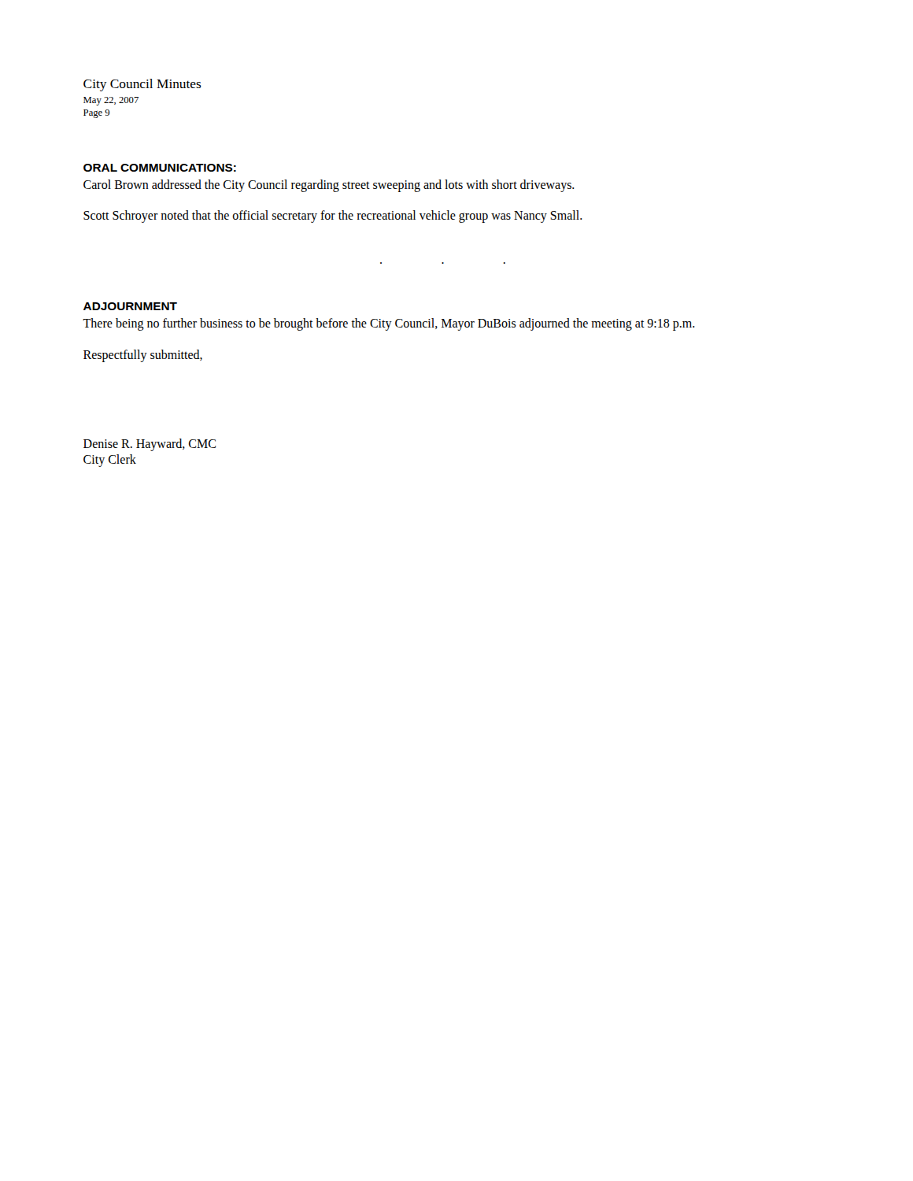City Council Minutes
May 22, 2007
Page 9
ORAL COMMUNICATIONS:
Carol Brown addressed the City Council regarding street sweeping and lots with short driveways.
Scott Schroyer noted that the official secretary for the recreational vehicle group was Nancy Small.
. . .
ADJOURNMENT
There being no further business to be brought before the City Council, Mayor DuBois adjourned the meeting at 9:18 p.m.
Respectfully submitted,
Denise R. Hayward, CMC
City Clerk